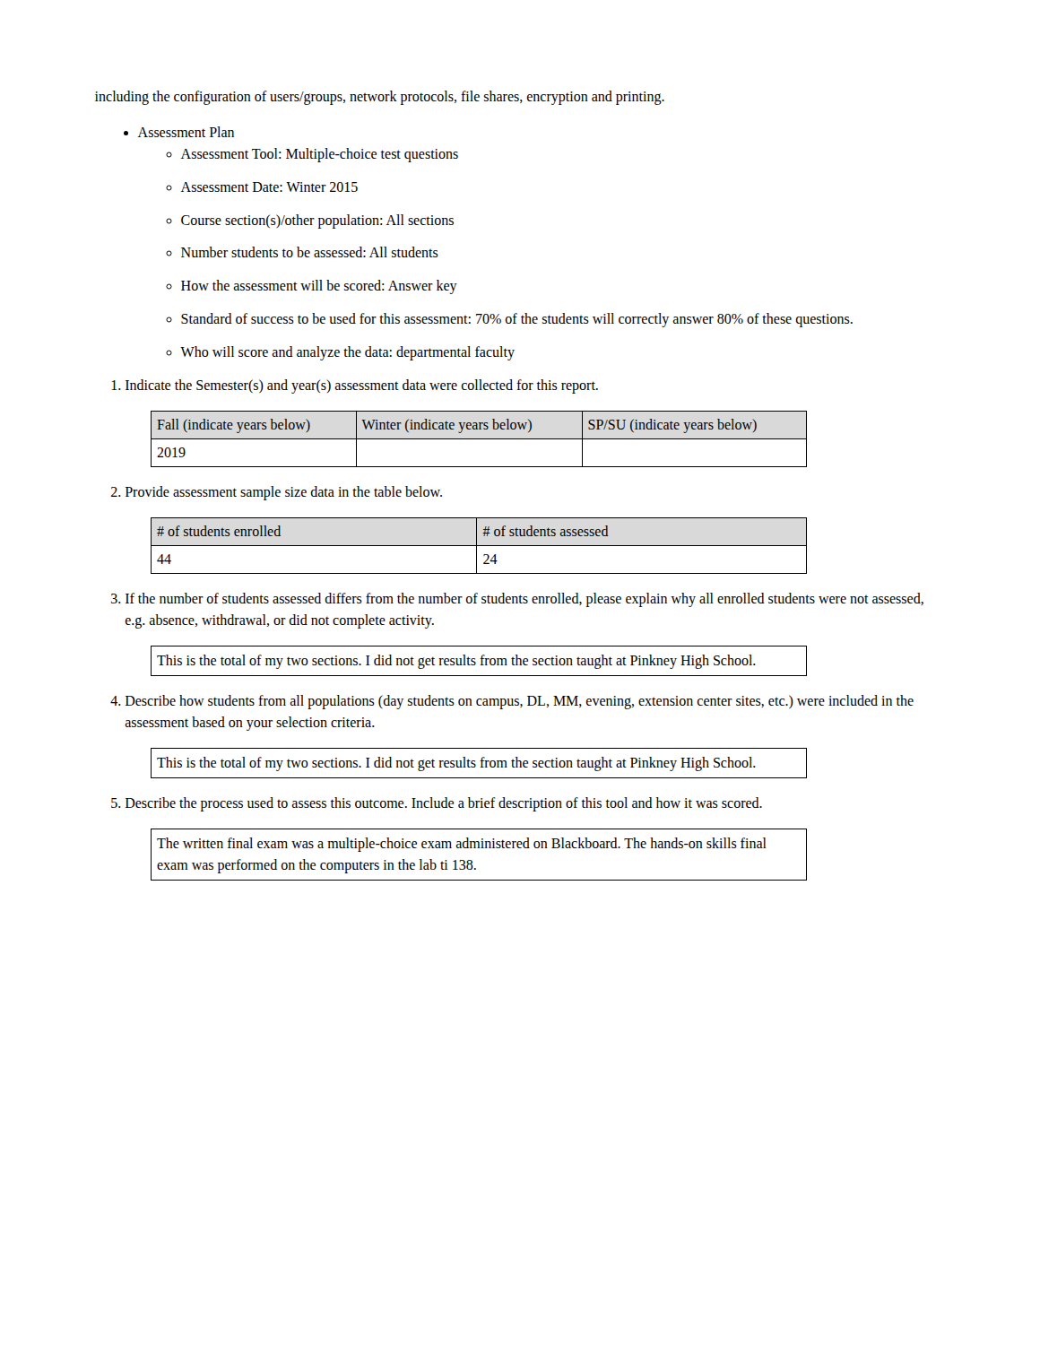including the configuration of users/groups, network protocols, file shares, encryption and printing.
Assessment Plan
Assessment Tool: Multiple-choice test questions
Assessment Date: Winter 2015
Course section(s)/other population: All sections
Number students to be assessed: All students
How the assessment will be scored: Answer key
Standard of success to be used for this assessment: 70% of the students will correctly answer 80% of these questions.
Who will score and analyze the data: departmental faculty
Indicate the Semester(s) and year(s) assessment data were collected for this report.
| Fall (indicate years below) | Winter (indicate years below) | SP/SU (indicate years below) |
| --- | --- | --- |
| 2019 | | |
Provide assessment sample size data in the table below.
| # of students enrolled | # of students assessed |
| --- | --- |
| 44 | 24 |
If the number of students assessed differs from the number of students enrolled, please explain why all enrolled students were not assessed, e.g. absence, withdrawal, or did not complete activity.
This is the total of my two sections. I did not get results from the section taught at Pinkney High School.
Describe how students from all populations (day students on campus, DL, MM, evening, extension center sites, etc.) were included in the assessment based on your selection criteria.
This is the total of my two sections. I did not get results from the section taught at Pinkney High School.
Describe the process used to assess this outcome. Include a brief description of this tool and how it was scored.
The written final exam was a multiple-choice exam administered on Blackboard. The hands-on skills final exam was performed on the computers in the lab ti 138.